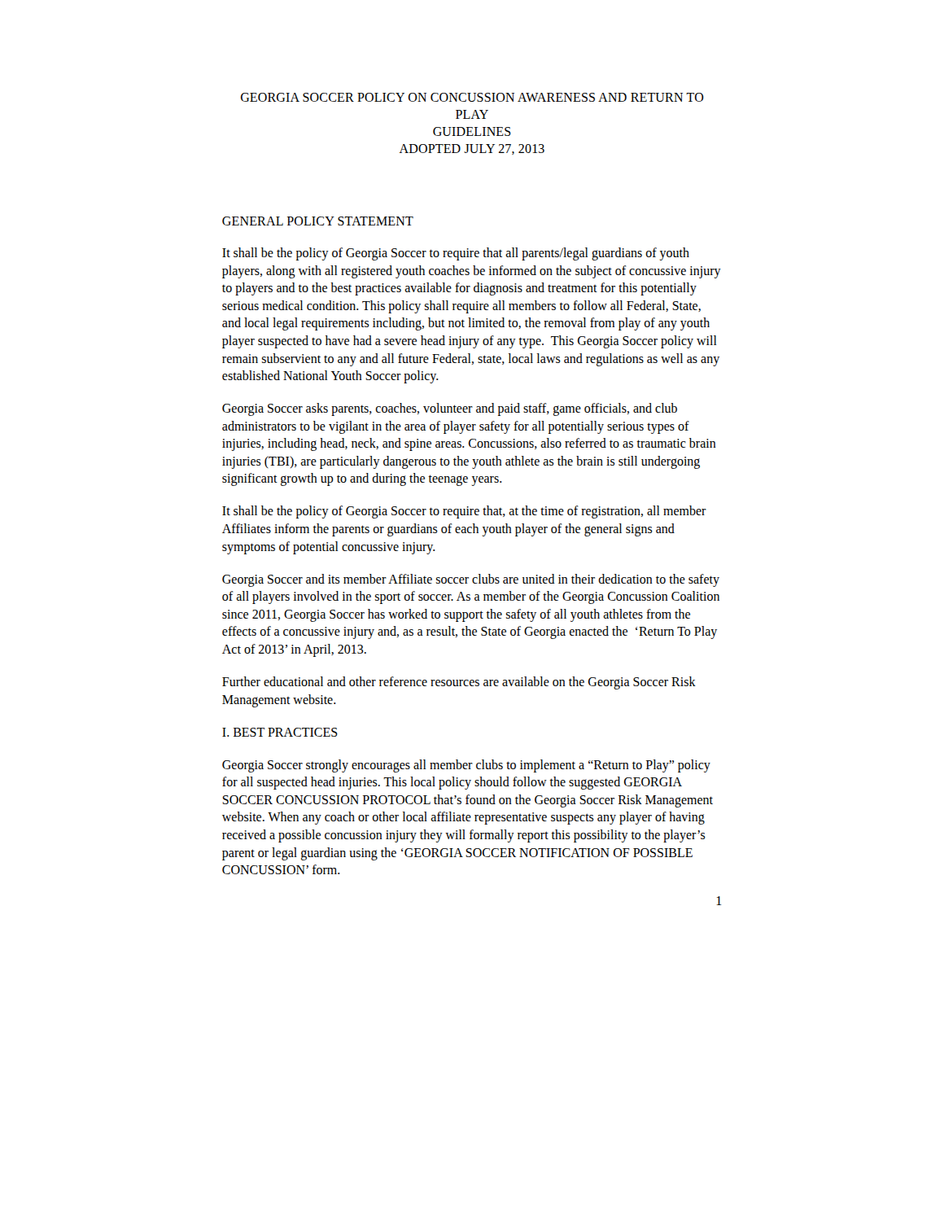GEORGIA SOCCER POLICY ON CONCUSSION AWARENESS AND RETURN TO PLAY
GUIDELINES
ADOPTED JULY 27, 2013
GENERAL POLICY STATEMENT
It shall be the policy of Georgia Soccer to require that all parents/legal guardians of youth players, along with all registered youth coaches be informed on the subject of concussive injury to players and to the best practices available for diagnosis and treatment for this potentially serious medical condition. This policy shall require all members to follow all Federal, State, and local legal requirements including, but not limited to, the removal from play of any youth player suspected to have had a severe head injury of any type. This Georgia Soccer policy will remain subservient to any and all future Federal, state, local laws and regulations as well as any established National Youth Soccer policy.
Georgia Soccer asks parents, coaches, volunteer and paid staff, game officials, and club administrators to be vigilant in the area of player safety for all potentially serious types of injuries, including head, neck, and spine areas. Concussions, also referred to as traumatic brain injuries (TBI), are particularly dangerous to the youth athlete as the brain is still undergoing significant growth up to and during the teenage years.
It shall be the policy of Georgia Soccer to require that, at the time of registration, all member Affiliates inform the parents or guardians of each youth player of the general signs and symptoms of potential concussive injury.
Georgia Soccer and its member Affiliate soccer clubs are united in their dedication to the safety of all players involved in the sport of soccer. As a member of the Georgia Concussion Coalition since 2011, Georgia Soccer has worked to support the safety of all youth athletes from the effects of a concussive injury and, as a result, the State of Georgia enacted the ‘Return To Play Act of 2013’ in April, 2013.
Further educational and other reference resources are available on the Georgia Soccer Risk Management website.
I. BEST PRACTICES
Georgia Soccer strongly encourages all member clubs to implement a “Return to Play” policy for all suspected head injuries. This local policy should follow the suggested GEORGIA SOCCER CONCUSSION PROTOCOL that’s found on the Georgia Soccer Risk Management website. When any coach or other local affiliate representative suspects any player of having received a possible concussion injury they will formally report this possibility to the player’s parent or legal guardian using the ‘GEORGIA SOCCER NOTIFICATION OF POSSIBLE CONCUSSION’ form.
1